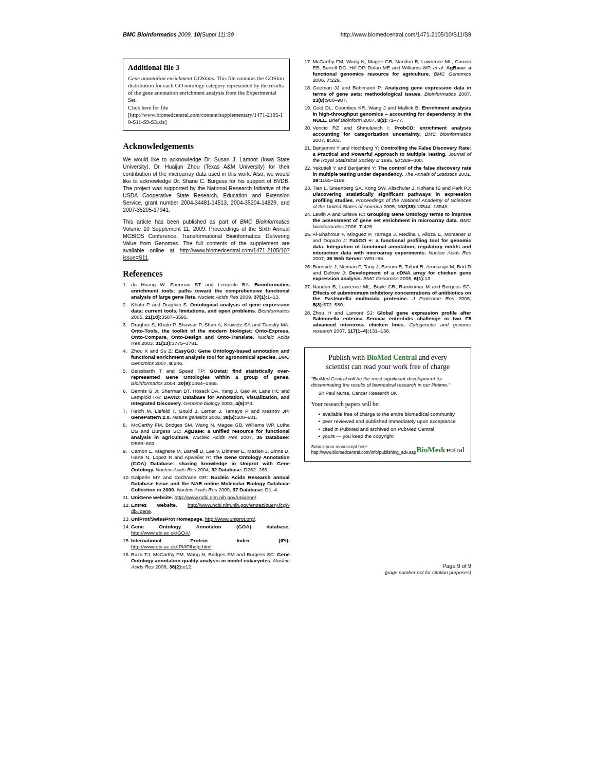BMC Bioinformatics 2009, 10(Suppl 11):S9
http://www.biomedcentral.com/1471-2105/10/S11/S9
Additional file 3
Gene annotation enrichment GOSlims. This file contains the GOSlim distribution for each GO ontology category represented by the results of the gene annotation enrichment analysis from the Experimental Set.
Click here for file
[http://www.biomedcentral.com/content/supplementary/1471-2105-10-S11-S9-S3.xls]
Acknowledgements
We would like to acknowledge Dr. Susan J. Lamont (Iowa State University), Dr. Huaijun Zhou (Texas A&M University) for their contribution of the microarray data used in this work. Also, we would like to acknowledge Dr. Shane C. Burgess for his support of BVDB. The project was supported by the National Research Initiative of the USDA Cooperative State Research, Education and Extension Service, grant number 2004-34481-14513, 2004-35204-14829, and 2007-35205-17941.
This article has been published as part of BMC Bioinformatics Volume 10 Supplement 11, 2009: Proceedings of the Sixth Annual MCBIOS Conference. Transformational Bioinformatics: Delivering Value from Genomes. The full contents of the supplement are available online at http://www.biomedcentral.com/1471-2105/10?issue=S11.
References
da Huang W, Sherman BT and Lempicki RA: Bioinformatics enrichment tools: paths toward the comprehensive functional analysis of large gene lists. Nucleic Acids Res 2009, 37(1): 1–13.
Khatri P and Draghici S: Ontological analysis of gene expression data: current tools, limitations, and open problems. Bioinformatics 2005, 21(18): 3587–3595.
Draghici S, Khatri P, Bhavsar P, Shah A, Krawetz SA and Tainsky MA: Onto-Tools, the toolkit of the modern biologist: Onto-Express, Onto-Compare, Onto-Design and Onto-Translate. Nucleic Acids Res 2003, 31(13): 3775–3781.
Zhou X and Su Z: EasyGO: Gene Ontology-based annotation and functional enrichment analysis tool for agronomical species. BMC Genomics 2007, 8: 246.
Beissbarth T and Speed TP: GOstat: find statistically over-represented Gene Ontologies within a group of genes. Bioinformatics 2004, 20(9): 1464–1465.
Dennis G Jr, Sherman BT, Hosack DA, Yang J, Gao W, Lane HC and Lempicki RA: DAVID: Database for Annotation, Visualization, and Integrated Discovery. Genome biology 2003, 4(5): P3.
Reich M, Liefeld T, Gould J, Lerner J, Tamayo P and Mesirov JP: GenePattern 2.0. Nature genetics 2006, 38(5): 500–501.
McCarthy FM, Bridges SM, Wang N, Magee GB, Williams WP, Luthe DS and Burgess SC: AgBase: a unified resource for functional analysis in agriculture. Nucleic Acids Res 2007, 35 Database: D599–603.
Camon E, Magrane M, Barrell D, Lee V, Dimmer E, Maslen J, Binns D, Harte N, Lopez R and Apweiler R: The Gene Ontology Annotation (GOA) Database: sharing knowledge in Uniprot with Gene Ontology. Nucleic Acids Res 2004, 32 Database: D262–266.
Galperin MY and Cochrane GR: Nucleic Acids Research annual Database Issue and the NAR online Molecular Biology Database Collection in 2009. Nucleic Acids Res 2009, 37 Database: D1–4.
UniGene website. http://www.ncbi.nlm.nih.gov/unigene/.
Entrez website. http://www.ncbi.nlm.nih.gov/entrez/query.fcgi?db=gene.
UniProt/SwissProt Homepage. http://www.uniprot.org/.
Gene Ontology Annotaton (GOA) database. http://www.ebi.ac.uk/GOA/.
International Protein Index (IPI). http://www.ebi.ac.uk/IPI/IPIhelp.html.
Buza TJ, McCarthy FM, Wang N, Bridges SM and Burgess SC: Gene Ontology annotation quality analysis in model eukaryotes. Nucleic Acids Res 2008, 36(2): e12.
McCarthy FM, Wang N, Magee GB, Nanduri B, Lawrence ML, Camon EB, Barrell DG, Hill DP, Dolan ME and Williams WP, et al: AgBase: a functional genomics resource for agriculture. BMC Genomics 2006, 7: 229.
Goeman JJ and Buhlmann P: Analyzing gene expression data in terms of gene sets: methodological issues. Bioinformatics 2007, 23(8): 980–987.
Gold DL, Coombes KR, Wang J and Mallick B: Enrichment analysis in high-throughput genomics – accounting for dependency in the NULL. Brief Bioinform 2007, 8(2): 71–77.
Vencio RZ and Shmulevich I: ProbCD: enrichment analysis accounting for categorization uncertainty. BMC bioinformatics 2007, 8: 383.
Benjamini Y and Hochberg Y: Controlling the False Discovery Rate: a Practical and Powerful Approach to Multiple Testing. Journal of the Royal Statistical Society B 1995, 57: 289–300.
Yekutieli Y and Benjamini Y: The control of the false discovery rate in multiple testing under dependency. The Annals of Statistics 2001, 29: 1165–1188.
Tian L, Greenberg SA, Kong SW, Altschuler J, Kohane IS and Park PJ: Discovering statistically significant pathways in expression profiling studies. Proceedings of the National Academy of Sciences of the United States of America 2005, 102(38): 13544–13549.
Lewin A and Grieve IC: Grouping Gene Ontology terms to improve the assessment of gene set enrichment in microarray data. BMC bioinformatics 2006, 7: 426.
Al-Shahrour F, Minguez P, Tarraga J, Medina I, Alloza E, Montaner D and Dopazo J: FatiGO +: a functional profiling tool for genomic data. Integration of functional annotation, regulatory motifs and interaction data with microarray experiments. Nucleic Acids Res 2007, 35 Web Server: W91–96.
Burnside J, Neiman P, Tang J, Basom R, Talbot R, Aronszajn M, Burt D and Delrow J: Development of a cDNA array for chicken gene expression analysis. BMC Genomics 2005, 6(1): 13.
Nanduri B, Lawrence ML, Boyle CR, Ramkumar M and Burgess SC: Effects of subminimum inhibitory concentrations of antibiotics on the Pasteurella multocida proteome. J Proteome Res 2006, 5(3): 572–580.
Zhou H and Lamont SJ: Global gene expression profile after Salmonella enterica Serovar enteritidis challenge in two F8 advanced intercross chicken lines. Cytogenetic and genome research 2007, 117(1–4): 131–138.
Publish with BioMed Central and every
scientist can read your work free of charge
"BioMed Central will be the most significant development for disseminating the results of biomedical research in our lifetime."
Sir Paul Nurse, Cancer Research UK
Your research papers will be:
available free of charge to the entire biomedical community
peer reviewed and published immediately upon acceptance
cited in PubMed and archived on PubMed Central
yours — you keep the copyright
Submit your manuscript here:
http://www.biomedcentral.com/info/publishing_adv.asp
BioMed central
Page 9 of 9
(page number not for citation purposes)